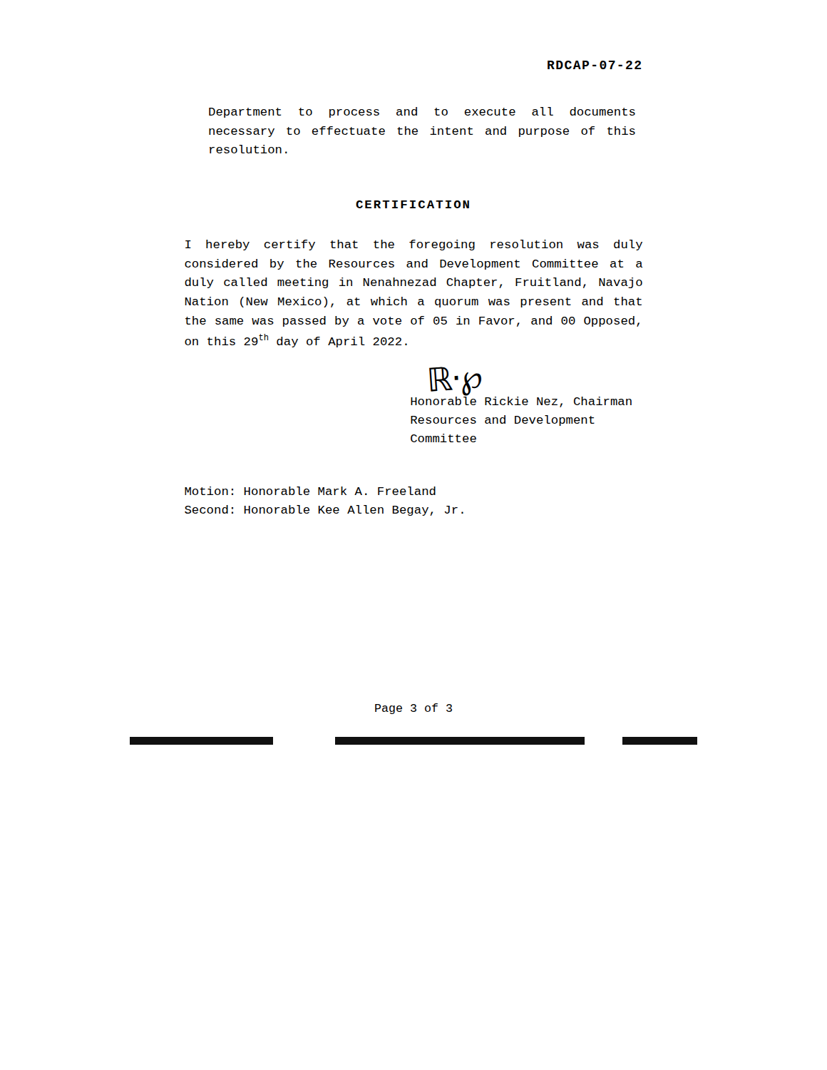RDCAP-07-22
Department to process and to execute all documents necessary to effectuate the intent and purpose of this resolution.
CERTIFICATION
I hereby certify that the foregoing resolution was duly considered by the Resources and Development Committee at a duly called meeting in Nenahnezad Chapter, Fruitland, Navajo Nation (New Mexico), at which a quorum was present and that the same was passed by a vote of 05 in Favor, and 00 Opposed, on this 29th day of April 2022.
ℝ⋅℘
Honorable Rickie Nez, Chairman
Resources and Development Committee
Motion: Honorable Mark A. Freeland
Second: Honorable Kee Allen Begay, Jr.
Page 3 of 3